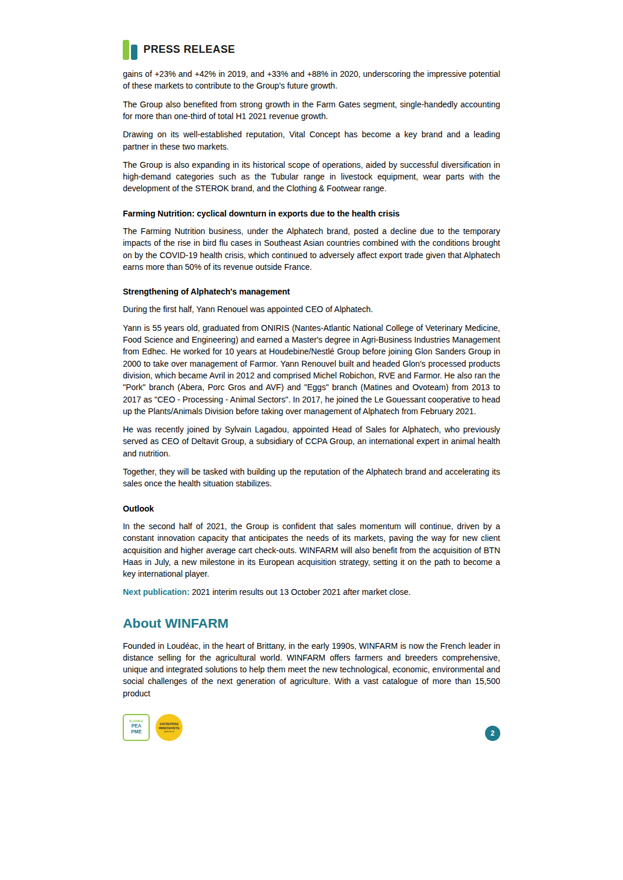PRESS RELEASE
gains of +23% and +42% in 2019, and +33% and +88% in 2020, underscoring the impressive potential of these markets to contribute to the Group's future growth.
The Group also benefited from strong growth in the Farm Gates segment, single-handedly accounting for more than one-third of total H1 2021 revenue growth.
Drawing on its well-established reputation, Vital Concept has become a key brand and a leading partner in these two markets.
The Group is also expanding in its historical scope of operations, aided by successful diversification in high-demand categories such as the Tubular range in livestock equipment, wear parts with the development of the STEROK brand, and the Clothing & Footwear range.
Farming Nutrition: cyclical downturn in exports due to the health crisis
The Farming Nutrition business, under the Alphatech brand, posted a decline due to the temporary impacts of the rise in bird flu cases in Southeast Asian countries combined with the conditions brought on by the COVID-19 health crisis, which continued to adversely affect export trade given that Alphatech earns more than 50% of its revenue outside France.
Strengthening of Alphatech's management
During the first half, Yann Renouel was appointed CEO of Alphatech.
Yann is 55 years old, graduated from ONIRIS (Nantes-Atlantic National College of Veterinary Medicine, Food Science and Engineering) and earned a Master's degree in Agri-Business Industries Management from Edhec. He worked for 10 years at Houdebine/Nestlé Group before joining Glon Sanders Group in 2000 to take over management of Farmor. Yann Renouvel built and headed Glon's processed products division, which became Avril in 2012 and comprised Michel Robichon, RVE and Farmor. He also ran the "Pork" branch (Abera, Porc Gros and AVF) and "Eggs" branch (Matines and Ovoteam) from 2013 to 2017 as "CEO - Processing - Animal Sectors". In 2017, he joined the Le Gouessant cooperative to head up the Plants/Animals Division before taking over management of Alphatech from February 2021.
He was recently joined by Sylvain Lagadou, appointed Head of Sales for Alphatech, who previously served as CEO of Deltavit Group, a subsidiary of CCPA Group, an international expert in animal health and nutrition.
Together, they will be tasked with building up the reputation of the Alphatech brand and accelerating its sales once the health situation stabilizes.
Outlook
In the second half of 2021, the Group is confident that sales momentum will continue, driven by a constant innovation capacity that anticipates the needs of its markets, paving the way for new client acquisition and higher average cart check-outs. WINFARM will also benefit from the acquisition of BTN Haas in July, a new milestone in its European acquisition strategy, setting it on the path to become a key international player.
Next publication: 2021 interim results out 13 October 2021 after market close.
About WINFARM
Founded in Loudéac, in the heart of Brittany, in the early 1990s, WINFARM is now the French leader in distance selling for the agricultural world. WINFARM offers farmers and breeders comprehensive, unique and integrated solutions to help them meet the new technological, economic, environmental and social challenges of the next generation of agriculture. With a vast catalogue of more than 15,500 product
ELIGIBLE
PEA
PME
ENTREPRISE
INNOVANTE
bpifrance
2